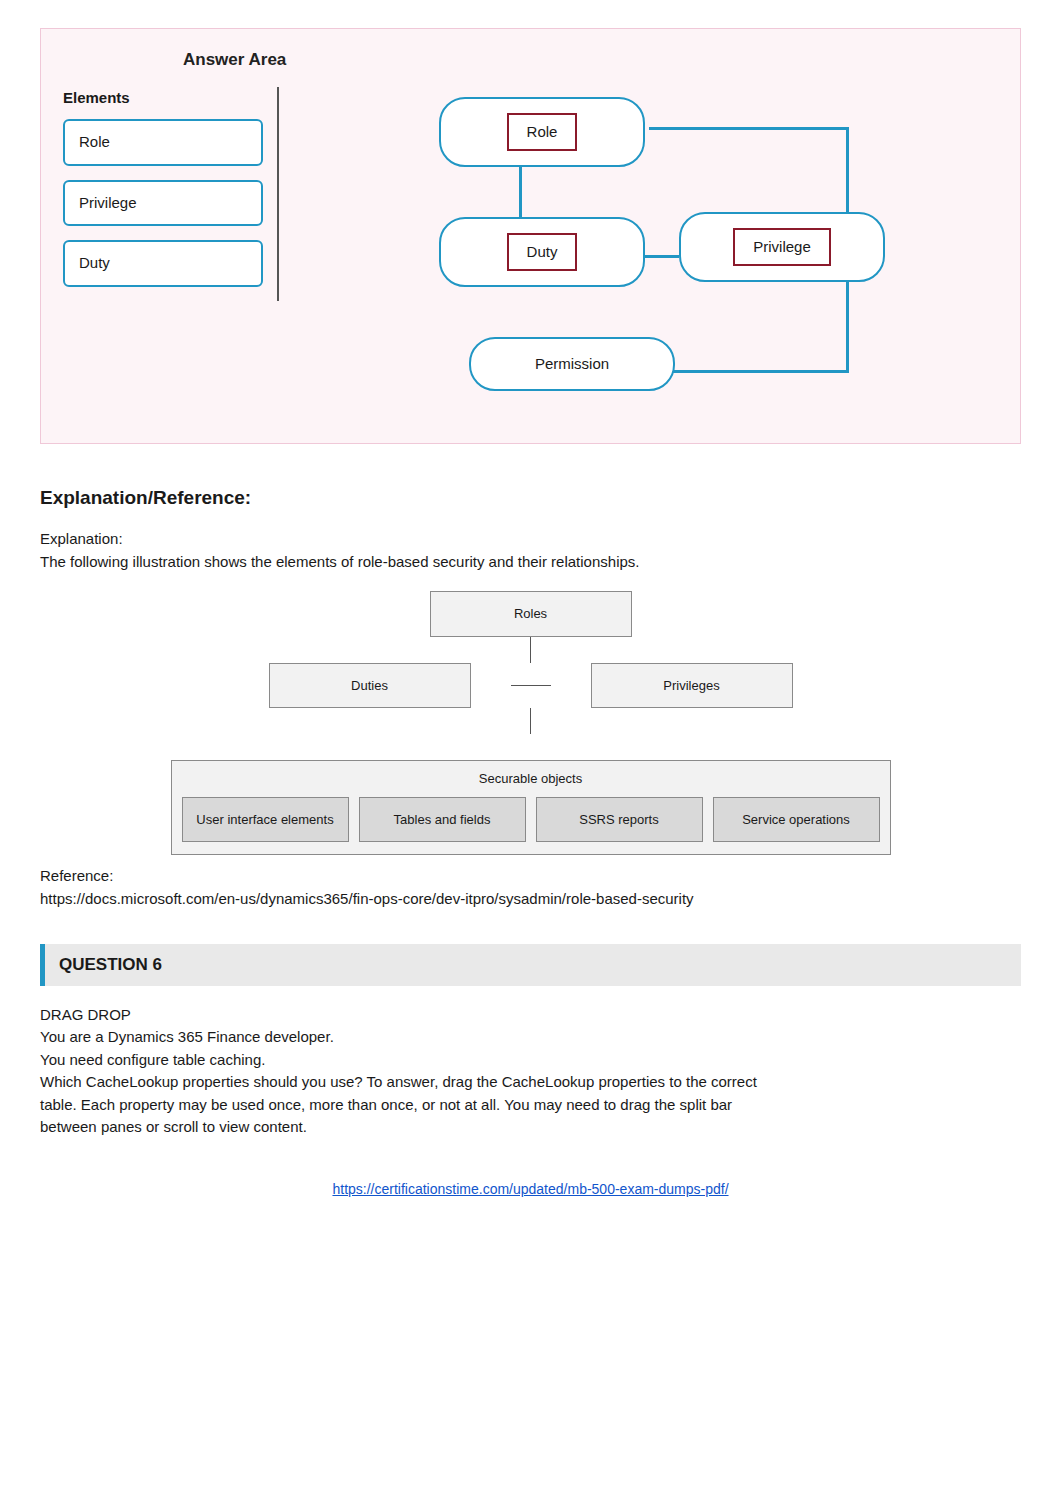Answer Area
Elements
Role
Privilege
Duty
Role
Duty
Privilege
Permission
Explanation/Reference:
Explanation:
The following illustration shows the elements of role-based security and their relationships.
Roles
Duties
Privileges
Securable objects
User interface elements
Tables and fields
SSRS reports
Service operations
Reference:
https://docs.microsoft.com/en-us/dynamics365/fin-ops-core/dev-itpro/sysadmin/role-based-security
QUESTION 6
DRAG DROP
You are a Dynamics 365 Finance developer.
You need configure table caching.
Which CacheLookup properties should you use? To answer, drag the CacheLookup properties to the correct
table. Each property may be used once, more than once, or not at all. You may need to drag the split bar
between panes or scroll to view content.
https://certificationstime.com/updated/mb-500-exam-dumps-pdf/